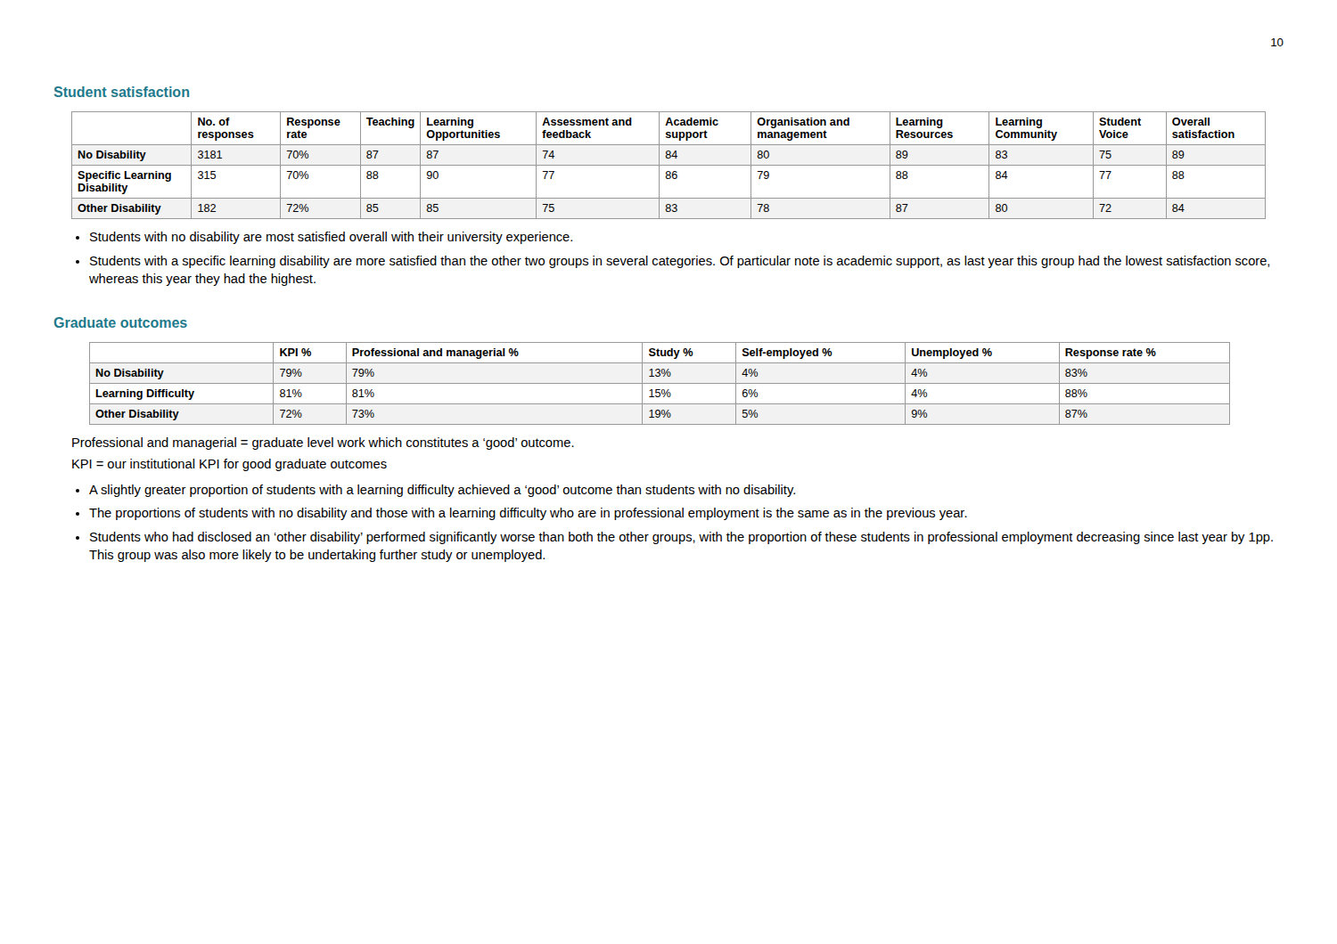10
Student satisfaction
| | No. of responses | Response rate | Teaching | Learning Opportunities | Assessment and feedback | Academic support | Organisation and management | Learning Resources | Learning Community | Student Voice | Overall satisfaction |
| --- | --- | --- | --- | --- | --- | --- | --- | --- | --- | --- | --- |
| No Disability | 3181 | 70% | 87 | 87 | 74 | 84 | 80 | 89 | 83 | 75 | 89 |
| Specific Learning Disability | 315 | 70% | 88 | 90 | 77 | 86 | 79 | 88 | 84 | 77 | 88 |
| Other Disability | 182 | 72% | 85 | 85 | 75 | 83 | 78 | 87 | 80 | 72 | 84 |
Students with no disability are most satisfied overall with their university experience.
Students with a specific learning disability are more satisfied than the other two groups in several categories. Of particular note is academic support, as last year this group had the lowest satisfaction score, whereas this year they had the highest.
Graduate outcomes
| | KPI % | Professional and managerial % | Study % | Self-employed % | Unemployed % | Response rate % |
| --- | --- | --- | --- | --- | --- | --- |
| No Disability | 79% | 79% | 13% | 4% | 4% | 83% |
| Learning Difficulty | 81% | 81% | 15% | 6% | 4% | 88% |
| Other Disability | 72% | 73% | 19% | 5% | 9% | 87% |
Professional and managerial = graduate level work which constitutes a ‘good’ outcome.
KPI = our institutional KPI for good graduate outcomes
A slightly greater proportion of students with a learning difficulty achieved a ‘good’ outcome than students with no disability.
The proportions of students with no disability and those with a learning difficulty who are in professional employment is the same as in the previous year.
Students who had disclosed an ‘other disability’ performed significantly worse than both the other groups, with the proportion of these students in professional employment decreasing since last year by 1pp. This group was also more likely to be undertaking further study or unemployed.